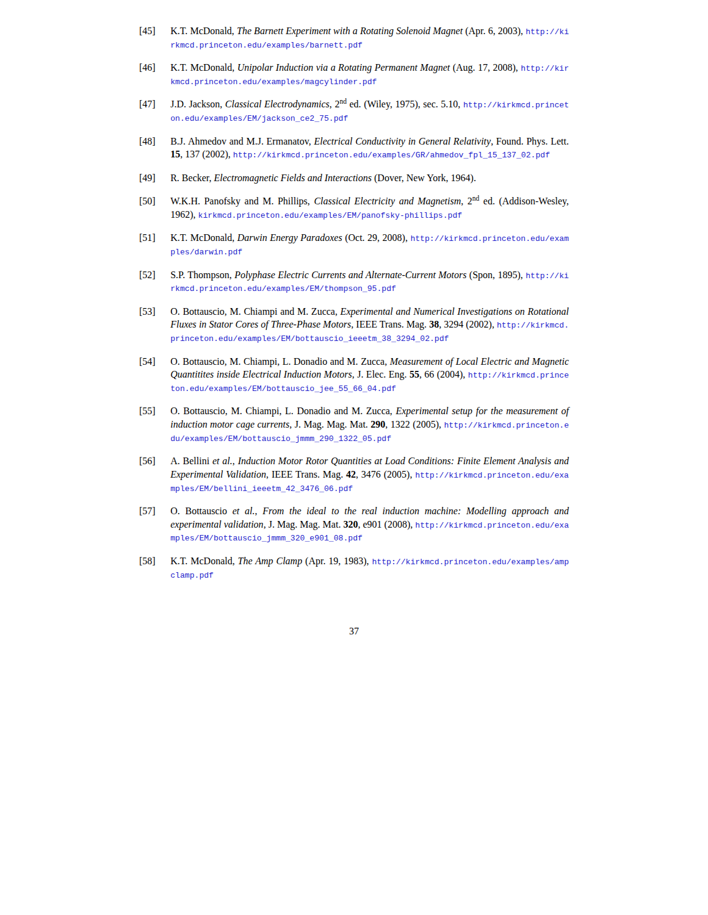[45] K.T. McDonald, The Barnett Experiment with a Rotating Solenoid Magnet (Apr. 6, 2003), http://kirkmcd.princeton.edu/examples/barnett.pdf
[46] K.T. McDonald, Unipolar Induction via a Rotating Permanent Magnet (Aug. 17, 2008), http://kirkmcd.princeton.edu/examples/magcylinder.pdf
[47] J.D. Jackson, Classical Electrodynamics, 2nd ed. (Wiley, 1975), sec. 5.10, http://kirkmcd.princeton.edu/examples/EM/jackson_ce2_75.pdf
[48] B.J. Ahmedov and M.J. Ermanatov, Electrical Conductivity in General Relativity, Found. Phys. Lett. 15, 137 (2002), http://kirkmcd.princeton.edu/examples/GR/ahmedov_fpl_15_137_02.pdf
[49] R. Becker, Electromagnetic Fields and Interactions (Dover, New York, 1964).
[50] W.K.H. Panofsky and M. Phillips, Classical Electricity and Magnetism, 2nd ed. (Addison-Wesley, 1962), kirkmcd.princeton.edu/examples/EM/panofsky-phillips.pdf
[51] K.T. McDonald, Darwin Energy Paradoxes (Oct. 29, 2008), http://kirkmcd.princeton.edu/examples/darwin.pdf
[52] S.P. Thompson, Polyphase Electric Currents and Alternate-Current Motors (Spon, 1895), http://kirkmcd.princeton.edu/examples/EM/thompson_95.pdf
[53] O. Bottauscio, M. Chiampi and M. Zucca, Experimental and Numerical Investigations on Rotational Fluxes in Stator Cores of Three-Phase Motors, IEEE Trans. Mag. 38, 3294 (2002), http://kirkmcd.princeton.edu/examples/EM/bottauscio_ieeetm_38_3294_02.pdf
[54] O. Bottauscio, M. Chiampi, L. Donadio and M. Zucca, Measurement of Local Electric and Magnetic Quantitites inside Electrical Induction Motors, J. Elec. Eng. 55, 66 (2004), http://kirkmcd.princeton.edu/examples/EM/bottauscio_jee_55_66_04.pdf
[55] O. Bottauscio, M. Chiampi, L. Donadio and M. Zucca, Experimental setup for the measurement of induction motor cage currents, J. Mag. Mag. Mat. 290, 1322 (2005), http://kirkmcd.princeton.edu/examples/EM/bottauscio_jmmm_290_1322_05.pdf
[56] A. Bellini et al., Induction Motor Rotor Quantities at Load Conditions: Finite Element Analysis and Experimental Validation, IEEE Trans. Mag. 42, 3476 (2005), http://kirkmcd.princeton.edu/examples/EM/bellini_ieeetm_42_3476_06.pdf
[57] O. Bottauscio et al., From the ideal to the real induction machine: Modelling approach and experimental validation, J. Mag. Mag. Mat. 320, e901 (2008), http://kirkmcd.princeton.edu/examples/EM/bottauscio_jmmm_320_e901_08.pdf
[58] K.T. McDonald, The Amp Clamp (Apr. 19, 1983), http://kirkmcd.princeton.edu/examples/ampclamp.pdf
37